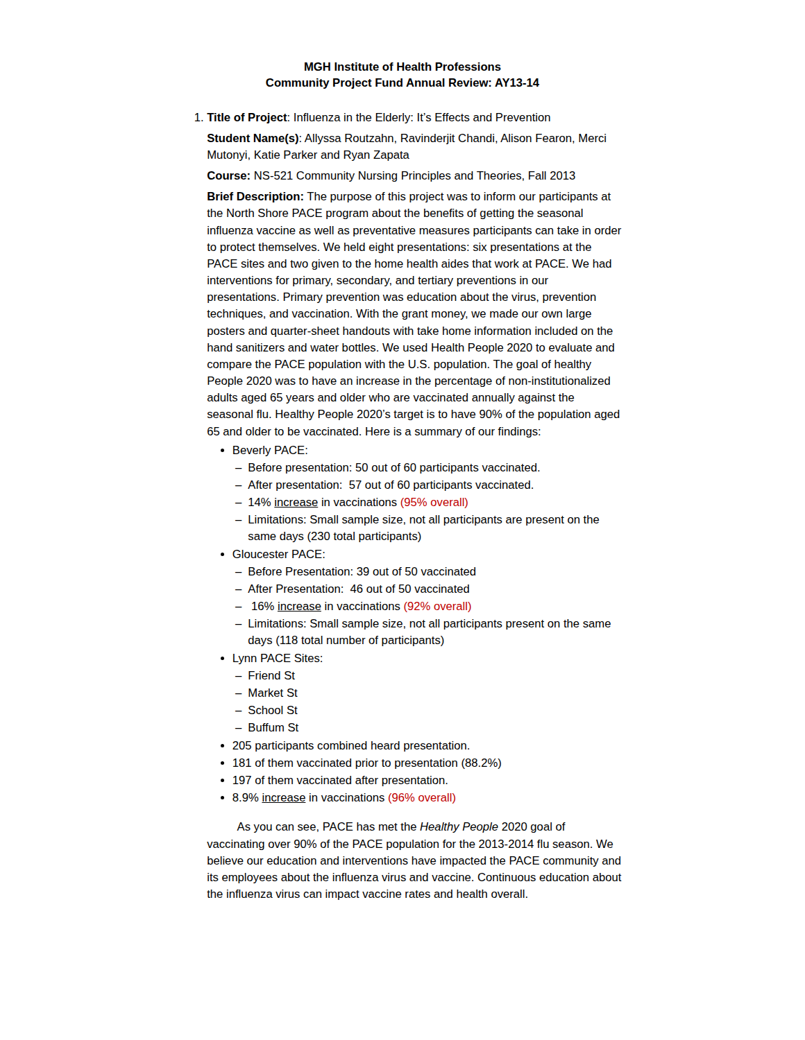MGH Institute of Health Professions
Community Project Fund Annual Review: AY13-14
Title of Project: Influenza in the Elderly: It’s Effects and Prevention
Student Name(s): Allyssa Routzahn, Ravinderjit Chandi, Alison Fearon, Merci Mutonyi, Katie Parker and Ryan Zapata
Course: NS-521 Community Nursing Principles and Theories, Fall 2013
Brief Description: The purpose of this project was to inform our participants at the North Shore PACE program about the benefits of getting the seasonal influenza vaccine as well as preventative measures participants can take in order to protect themselves. We held eight presentations: six presentations at the PACE sites and two given to the home health aides that work at PACE. We had interventions for primary, secondary, and tertiary preventions in our presentations. Primary prevention was education about the virus, prevention techniques, and vaccination. With the grant money, we made our own large posters and quarter-sheet handouts with take home information included on the hand sanitizers and water bottles. We used Health People 2020 to evaluate and compare the PACE population with the U.S. population. The goal of healthy People 2020 was to have an increase in the percentage of non-institutionalized adults aged 65 years and older who are vaccinated annually against the seasonal flu. Healthy People 2020’s target is to have 90% of the population aged 65 and older to be vaccinated. Here is a summary of our findings:
Beverly PACE:
Before presentation: 50 out of 60 participants vaccinated.
After presentation: 57 out of 60 participants vaccinated.
14% increase in vaccinations (95% overall)
Limitations: Small sample size, not all participants are present on the same days (230 total participants)
Gloucester PACE:
Before Presentation: 39 out of 50 vaccinated
After Presentation: 46 out of 50 vaccinated
16% increase in vaccinations (92% overall)
Limitations: Small sample size, not all participants present on the same days (118 total number of participants)
Lynn PACE Sites:
Friend St
Market St
School St
Buffum St
205 participants combined heard presentation.
181 of them vaccinated prior to presentation (88.2%)
197 of them vaccinated after presentation.
8.9% increase in vaccinations (96% overall)
As you can see, PACE has met the Healthy People 2020 goal of vaccinating over 90% of the PACE population for the 2013-2014 flu season. We believe our education and interventions have impacted the PACE community and its employees about the influenza virus and vaccine. Continuous education about the influenza virus can impact vaccine rates and health overall.